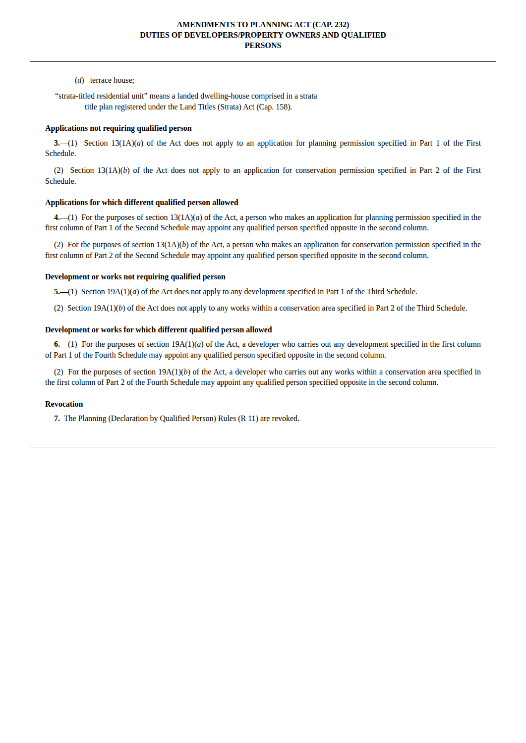Amendments to Planning Act (Cap. 232)
Duties of Developers/Property Owners and Qualified
Persons
(d) terrace house;
“strata-titled residential unit” means a landed dwelling-house comprised in a strata title plan registered under the Land Titles (Strata) Act (Cap. 158).
Applications not requiring qualified person
3.—(1) Section 13(1A)(a) of the Act does not apply to an application for planning permission specified in Part 1 of the First Schedule.
(2) Section 13(1A)(b) of the Act does not apply to an application for conservation permission specified in Part 2 of the First Schedule.
Applications for which different qualified person allowed
4.—(1) For the purposes of section 13(1A)(a) of the Act, a person who makes an application for planning permission specified in the first column of Part 1 of the Second Schedule may appoint any qualified person specified opposite in the second column.
(2) For the purposes of section 13(1A)(b) of the Act, a person who makes an application for conservation permission specified in the first column of Part 2 of the Second Schedule may appoint any qualified person specified opposite in the second column.
Development or works not requiring qualified person
5.—(1) Section 19A(1)(a) of the Act does not apply to any development specified in Part 1 of the Third Schedule.
(2) Section 19A(1)(b) of the Act does not apply to any works within a conservation area specified in Part 2 of the Third Schedule.
Development or works for which different qualified person allowed
6.—(1) For the purposes of section 19A(1)(a) of the Act, a developer who carries out any development specified in the first column of Part 1 of the Fourth Schedule may appoint any qualified person specified opposite in the second column.
(2) For the purposes of section 19A(1)(b) of the Act, a developer who carries out any works within a conservation area specified in the first column of Part 2 of the Fourth Schedule may appoint any qualified person specified opposite in the second column.
Revocation
7. The Planning (Declaration by Qualified Person) Rules (R 11) are revoked.